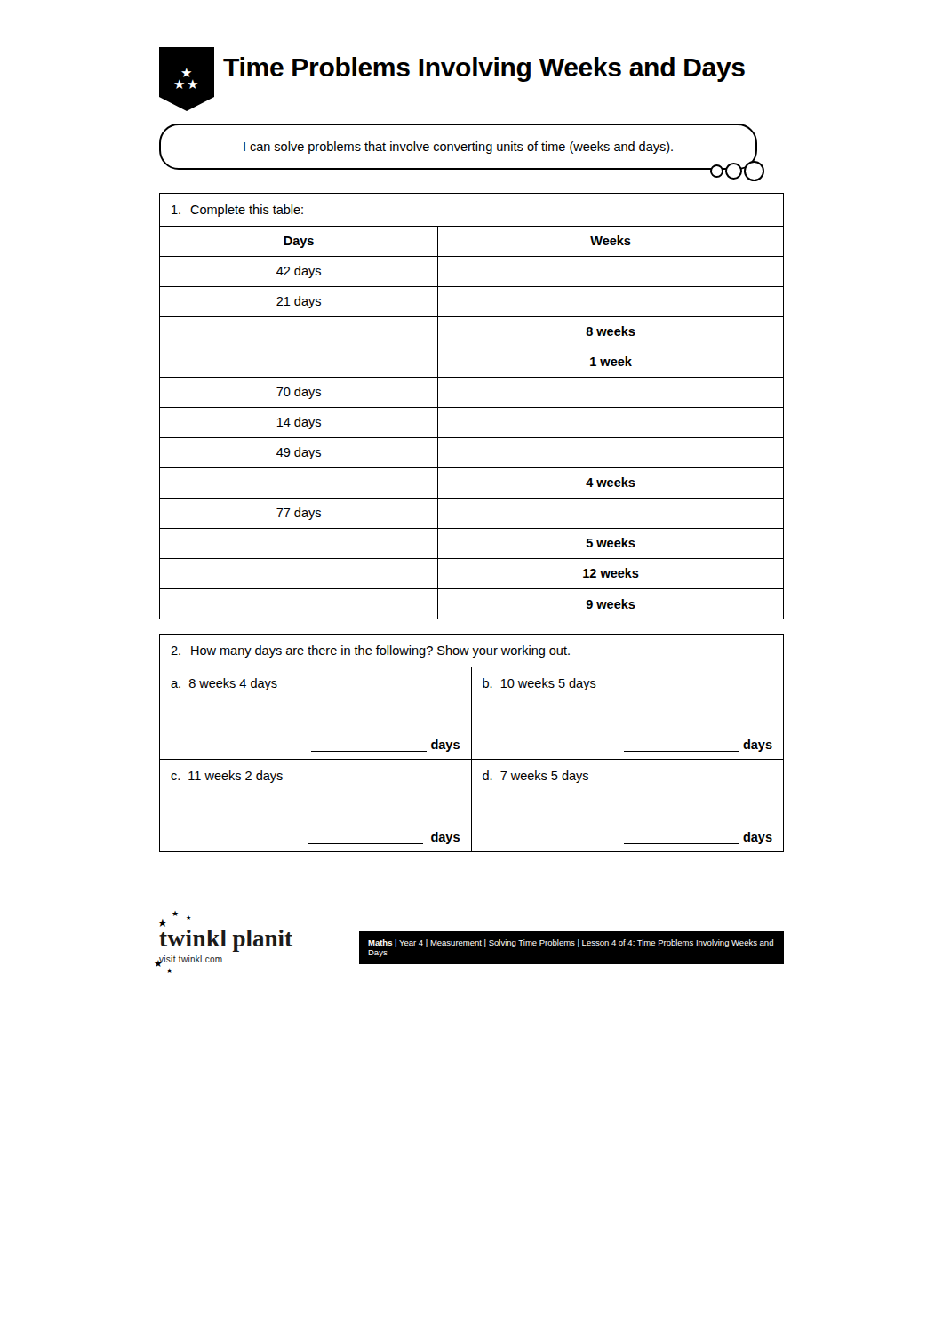★
★★
Time Problems Involving Weeks and Days
I can solve problems that involve converting units of time (weeks and days).
1. Complete this table:
| Days | Weeks |
| --- | --- |
| 42 days | |
| 21 days | |
| | 8 weeks |
| | 1 week |
| 70 days | |
| 14 days | |
| 49 days | |
| | 4 weeks |
| 77 days | |
| | 5 weeks |
| | 12 weeks |
| | 9 weeks |
2. How many days are there in the following? Show your working out.
a. 8 weeks 4 days
days
b. 10 weeks 5 days
days
c. 11 weeks 2 days
days
d. 7 weeks 5 days
days
★ ★ ★ ★ ★ twinkl planit
visit twinkl.com
Maths | Year 4 | Measurement | Solving Time Problems | Lesson 4 of 4: Time Problems Involving Weeks and Days